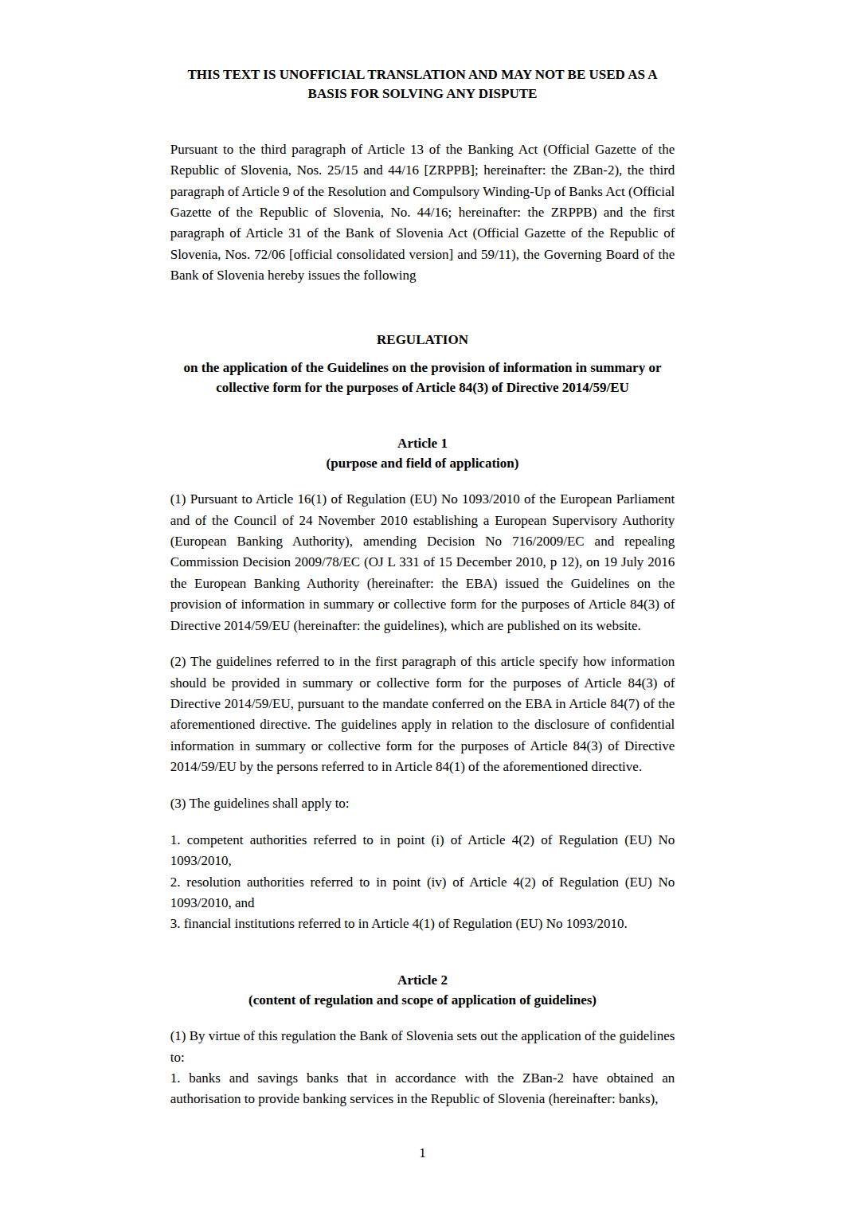THIS TEXT IS UNOFFICIAL TRANSLATION AND MAY NOT BE USED AS A BASIS FOR SOLVING ANY DISPUTE
Pursuant to the third paragraph of Article 13 of the Banking Act (Official Gazette of the Republic of Slovenia, Nos. 25/15 and 44/16 [ZRPPB]; hereinafter: the ZBan-2), the third paragraph of Article 9 of the Resolution and Compulsory Winding-Up of Banks Act (Official Gazette of the Republic of Slovenia, No. 44/16; hereinafter: the ZRPPB) and the first paragraph of Article 31 of the Bank of Slovenia Act (Official Gazette of the Republic of Slovenia, Nos. 72/06 [official consolidated version] and 59/11), the Governing Board of the Bank of Slovenia hereby issues the following
REGULATION on the application of the Guidelines on the provision of information in summary or collective form for the purposes of Article 84(3) of Directive 2014/59/EU
Article 1 (purpose and field of application)
(1) Pursuant to Article 16(1) of Regulation (EU) No 1093/2010 of the European Parliament and of the Council of 24 November 2010 establishing a European Supervisory Authority (European Banking Authority), amending Decision No 716/2009/EC and repealing Commission Decision 2009/78/EC (OJ L 331 of 15 December 2010, p 12), on 19 July 2016 the European Banking Authority (hereinafter: the EBA) issued the Guidelines on the provision of information in summary or collective form for the purposes of Article 84(3) of Directive 2014/59/EU (hereinafter: the guidelines), which are published on its website.
(2) The guidelines referred to in the first paragraph of this article specify how information should be provided in summary or collective form for the purposes of Article 84(3) of Directive 2014/59/EU, pursuant to the mandate conferred on the EBA in Article 84(7) of the aforementioned directive. The guidelines apply in relation to the disclosure of confidential information in summary or collective form for the purposes of Article 84(3) of Directive 2014/59/EU by the persons referred to in Article 84(1) of the aforementioned directive.
(3) The guidelines shall apply to:
1. competent authorities referred to in point (i) of Article 4(2) of Regulation (EU) No 1093/2010,
2. resolution authorities referred to in point (iv) of Article 4(2) of Regulation (EU) No 1093/2010, and
3. financial institutions referred to in Article 4(1) of Regulation (EU) No 1093/2010.
Article 2 (content of regulation and scope of application of guidelines)
(1) By virtue of this regulation the Bank of Slovenia sets out the application of the guidelines to:
1. banks and savings banks that in accordance with the ZBan-2 have obtained an authorisation to provide banking services in the Republic of Slovenia (hereinafter: banks),
1